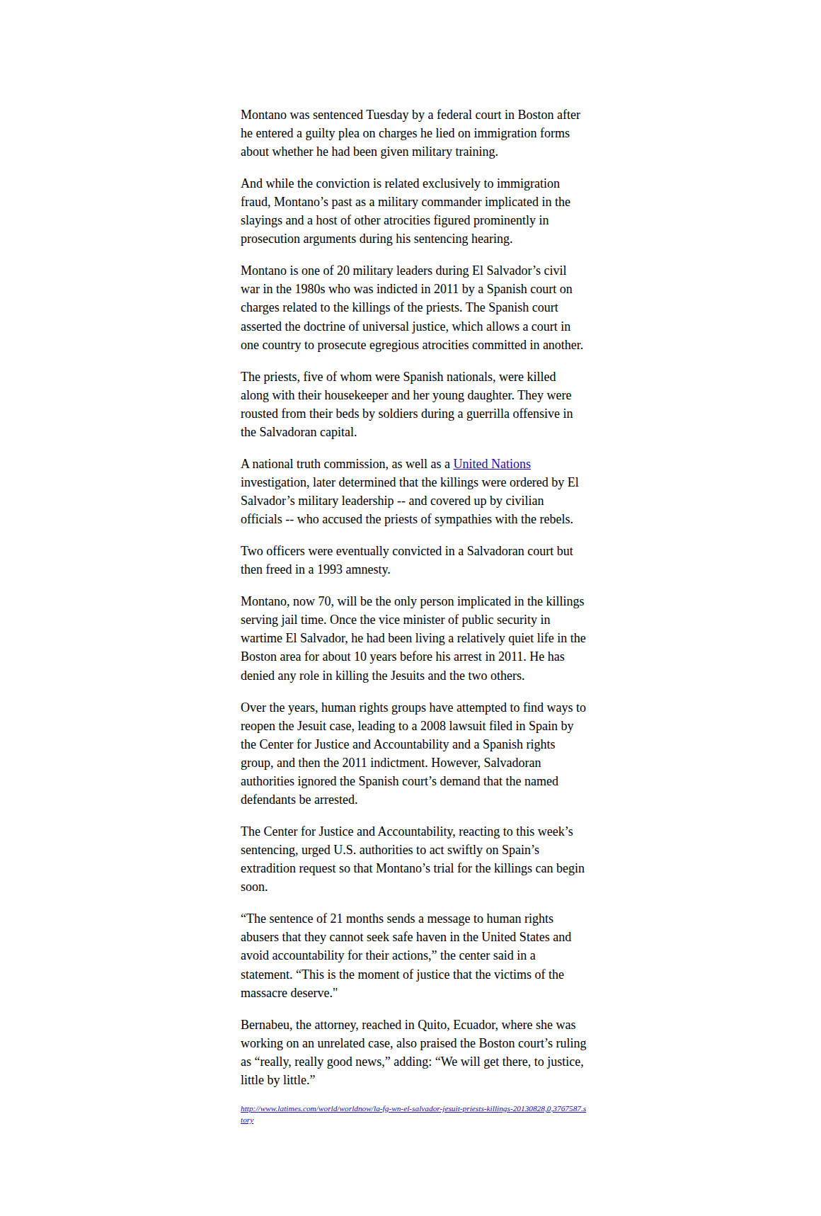Montano was sentenced Tuesday by a federal court in Boston after he entered a guilty plea on charges he lied on immigration forms about whether he had been given military training.
And while the conviction is related exclusively to immigration fraud, Montano’s past as a military commander implicated in the slayings and a host of other atrocities figured prominently in prosecution arguments during his sentencing hearing.
Montano is one of 20 military leaders during El Salvador’s civil war in the 1980s who was indicted in 2011 by a Spanish court on charges related to the killings of the priests. The Spanish court asserted the doctrine of universal justice, which allows a court in one country to prosecute egregious atrocities committed in another.
The priests, five of whom were Spanish nationals, were killed along with their housekeeper and her young daughter. They were rousted from their beds by soldiers during a guerrilla offensive in the Salvadoran capital.
A national truth commission, as well as a United Nations investigation, later determined that the killings were ordered by El Salvador’s military leadership -- and covered up by civilian officials -- who accused the priests of sympathies with the rebels.
Two officers were eventually convicted in a Salvadoran court but then freed in a 1993 amnesty.
Montano, now 70, will be the only person implicated in the killings serving jail time. Once the vice minister of public security in wartime El Salvador, he had been living a relatively quiet life in the Boston area for about 10 years before his arrest in 2011. He has denied any role in killing the Jesuits and the two others.
Over the years, human rights groups have attempted to find ways to reopen the Jesuit case, leading to a 2008 lawsuit filed in Spain by the Center for Justice and Accountability and a Spanish rights group, and then the 2011 indictment. However, Salvadoran authorities ignored the Spanish court’s demand that the named defendants be arrested.
The Center for Justice and Accountability, reacting to this week’s sentencing, urged U.S. authorities to act swiftly on Spain’s extradition request so that Montano’s trial for the killings can begin soon.
“The sentence of 21 months sends a message to human rights abusers that they cannot seek safe haven in the United States and avoid accountability for their actions,” the center said in a statement. “This is the moment of justice that the victims of the massacre deserve."
Bernabeu, the attorney, reached in Quito, Ecuador, where she was working on an unrelated case, also praised the Boston court’s ruling as “really, really good news,” adding: “We will get there, to justice, little by little.”
http://www.latimes.com/world/worldnow/la-fg-wn-el-salvador-jesuit-priests-killings-20130828,0,3767587.story